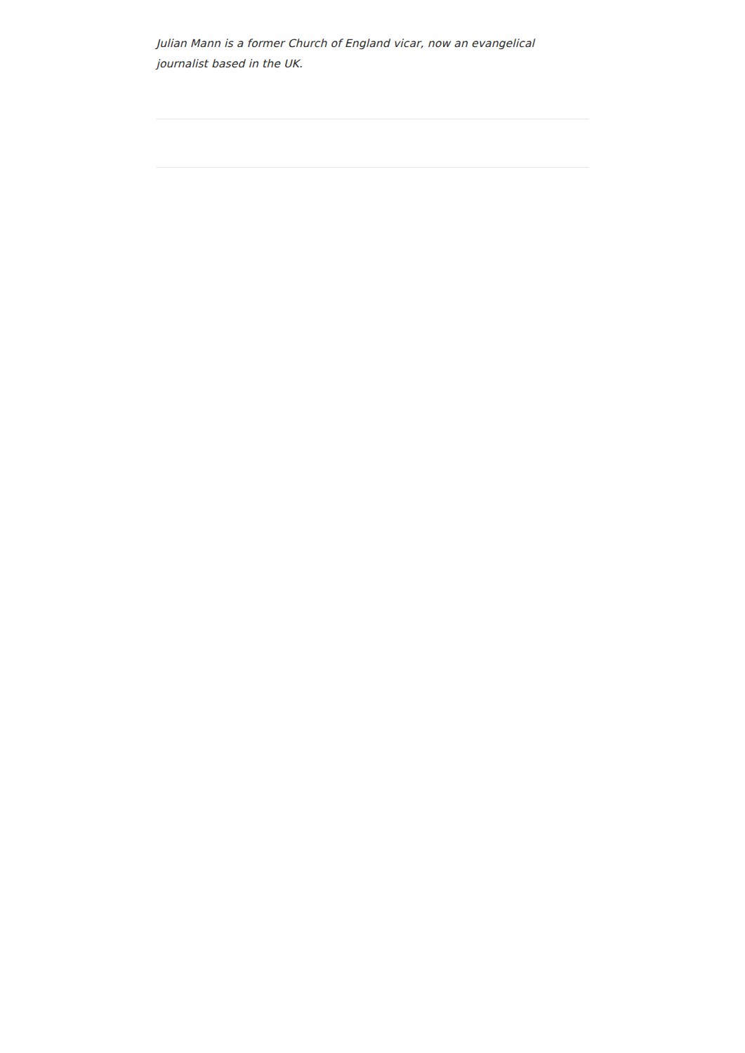Julian Mann is a former Church of England vicar, now an evangelical journalist based in the UK.